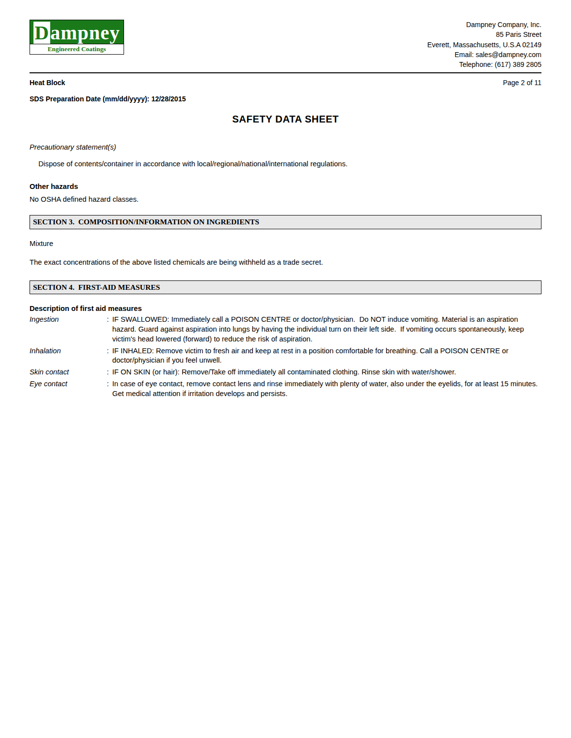Dampney
Engineered Coatings
Dampney Company, Inc.
85 Paris Street
Everett, Massachusetts, U.S.A 02149
Email: sales@dampney.com
Telephone: (617) 389 2805
Heat Block
SDS Preparation Date (mm/dd/yyyy): 12/28/2015
Page 2 of 11
SAFETY DATA SHEET
Precautionary statement(s)
Dispose of contents/container in accordance with local/regional/national/international regulations.
Other hazards
No OSHA defined hazard classes.
SECTION 3. COMPOSITION/INFORMATION ON INGREDIENTS
Mixture
The exact concentrations of the above listed chemicals are being withheld as a trade secret.
SECTION 4. FIRST-AID MEASURES
Description of first aid measures
| Ingestion | : | IF SWALLOWED: Immediately call a POISON CENTRE or doctor/physician. Do NOT induce vomiting. Material is an aspiration hazard. Guard against aspiration into lungs by having the individual turn on their left side. If vomiting occurs spontaneously, keep victim's head lowered (forward) to reduce the risk of aspiration. |
| Inhalation | : | IF INHALED: Remove victim to fresh air and keep at rest in a position comfortable for breathing. Call a POISON CENTRE or doctor/physician if you feel unwell. |
| Skin contact | : | IF ON SKIN (or hair): Remove/Take off immediately all contaminated clothing. Rinse skin with water/shower. |
| Eye contact | : | In case of eye contact, remove contact lens and rinse immediately with plenty of water, also under the eyelids, for at least 15 minutes. Get medical attention if irritation develops and persists. |